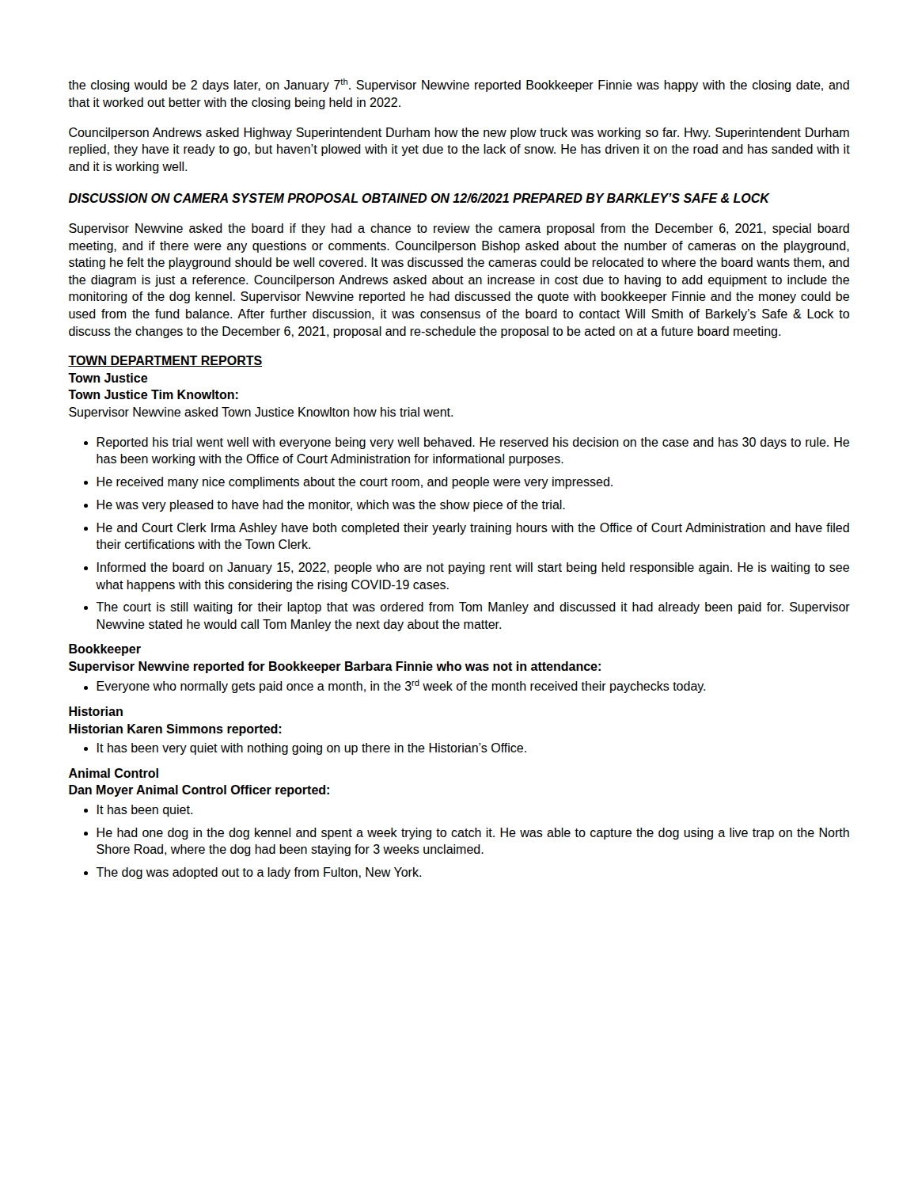the closing would be 2 days later, on January 7th. Supervisor Newvine reported Bookkeeper Finnie was happy with the closing date, and that it worked out better with the closing being held in 2022.
Councilperson Andrews asked Highway Superintendent Durham how the new plow truck was working so far. Hwy. Superintendent Durham replied, they have it ready to go, but haven’t plowed with it yet due to the lack of snow. He has driven it on the road and has sanded with it and it is working well.
DISCUSSION ON CAMERA SYSTEM PROPOSAL OBTAINED ON 12/6/2021 PREPARED BY BARKLEY’S SAFE & LOCK
Supervisor Newvine asked the board if they had a chance to review the camera proposal from the December 6, 2021, special board meeting, and if there were any questions or comments. Councilperson Bishop asked about the number of cameras on the playground, stating he felt the playground should be well covered. It was discussed the cameras could be relocated to where the board wants them, and the diagram is just a reference. Councilperson Andrews asked about an increase in cost due to having to add equipment to include the monitoring of the dog kennel. Supervisor Newvine reported he had discussed the quote with bookkeeper Finnie and the money could be used from the fund balance. After further discussion, it was consensus of the board to contact Will Smith of Barkely’s Safe & Lock to discuss the changes to the December 6, 2021, proposal and re-schedule the proposal to be acted on at a future board meeting.
TOWN DEPARTMENT REPORTS
Town Justice
Town Justice Tim Knowlton:
Supervisor Newvine asked Town Justice Knowlton how his trial went.
Reported his trial went well with everyone being very well behaved. He reserved his decision on the case and has 30 days to rule. He has been working with the Office of Court Administration for informational purposes.
He received many nice compliments about the court room, and people were very impressed.
He was very pleased to have had the monitor, which was the show piece of the trial.
He and Court Clerk Irma Ashley have both completed their yearly training hours with the Office of Court Administration and have filed their certifications with the Town Clerk.
Informed the board on January 15, 2022, people who are not paying rent will start being held responsible again. He is waiting to see what happens with this considering the rising COVID-19 cases.
The court is still waiting for their laptop that was ordered from Tom Manley and discussed it had already been paid for. Supervisor Newvine stated he would call Tom Manley the next day about the matter.
Bookkeeper
Supervisor Newvine reported for Bookkeeper Barbara Finnie who was not in attendance:
Everyone who normally gets paid once a month, in the 3rd week of the month received their paychecks today.
Historian
Historian Karen Simmons reported:
It has been very quiet with nothing going on up there in the Historian’s Office.
Animal Control
Dan Moyer Animal Control Officer reported:
It has been quiet.
He had one dog in the dog kennel and spent a week trying to catch it. He was able to capture the dog using a live trap on the North Shore Road, where the dog had been staying for 3 weeks unclaimed.
The dog was adopted out to a lady from Fulton, New York.